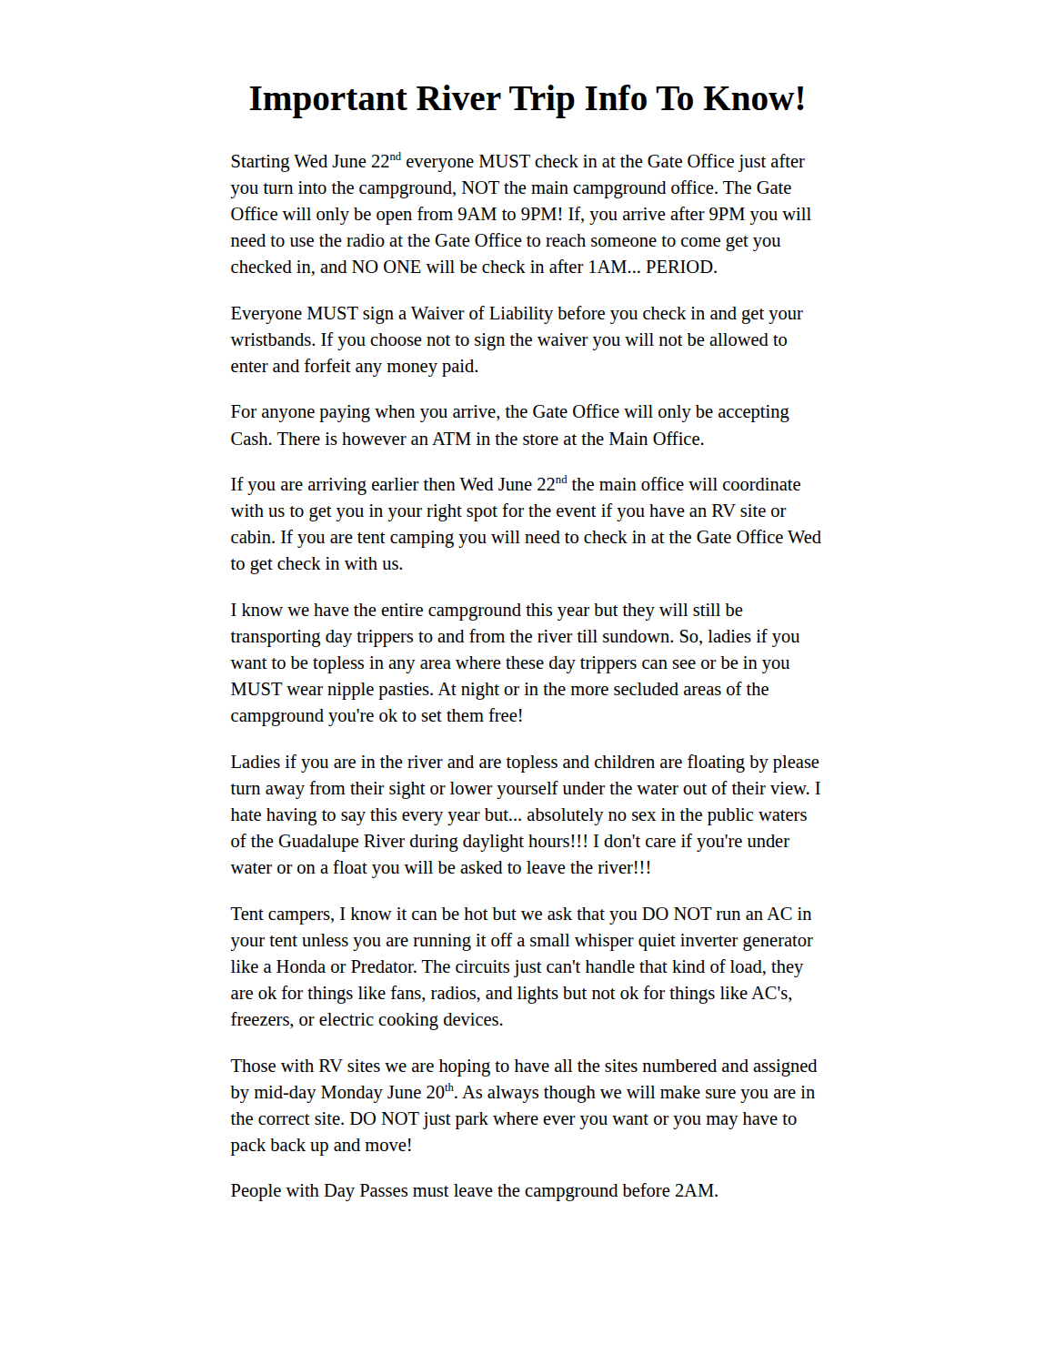Important River Trip Info To Know!
Starting Wed June 22nd everyone MUST check in at the Gate Office just after you turn into the campground, NOT the main campground office. The Gate Office will only be open from 9AM to 9PM! If, you arrive after 9PM you will need to use the radio at the Gate Office to reach someone to come get you checked in, and NO ONE will be check in after 1AM... PERIOD.
Everyone MUST sign a Waiver of Liability before you check in and get your wristbands. If you choose not to sign the waiver you will not be allowed to enter and forfeit any money paid.
For anyone paying when you arrive, the Gate Office will only be accepting Cash. There is however an ATM in the store at the Main Office.
If you are arriving earlier then Wed June 22nd the main office will coordinate with us to get you in your right spot for the event if you have an RV site or cabin. If you are tent camping you will need to check in at the Gate Office Wed to get check in with us.
I know we have the entire campground this year but they will still be transporting day trippers to and from the river till sundown. So, ladies if you want to be topless in any area where these day trippers can see or be in you MUST wear nipple pasties. At night or in the more secluded areas of the campground you're ok to set them free!
Ladies if you are in the river and are topless and children are floating by please turn away from their sight or lower yourself under the water out of their view. I hate having to say this every year but... absolutely no sex in the public waters of the Guadalupe River during daylight hours!!! I don't care if you're under water or on a float you will be asked to leave the river!!!
Tent campers, I know it can be hot but we ask that you DO NOT run an AC in your tent unless you are running it off a small whisper quiet inverter generator like a Honda or Predator. The circuits just can't handle that kind of load, they are ok for things like fans, radios, and lights but not ok for things like AC's, freezers, or electric cooking devices.
Those with RV sites we are hoping to have all the sites numbered and assigned by mid-day Monday June 20th. As always though we will make sure you are in the correct site. DO NOT just park where ever you want or you may have to pack back up and move!
People with Day Passes must leave the campground before 2AM.